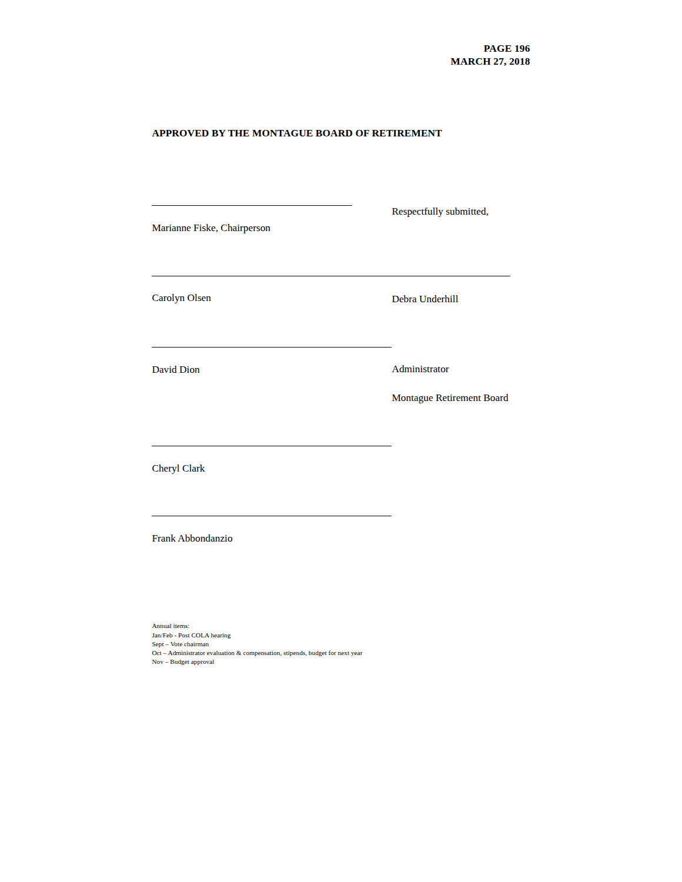PAGE 196
MARCH 27, 2018
APPROVED BY THE MONTAGUE BOARD OF RETIREMENT
| Marianne Fiske, Chairperson | Respectfully submitted, |
| Carolyn Olsen | Debra Underhill |
| David Dion | Administrator Montague Retirement Board |
| Cheryl Clark | |
| Frank Abbondanzio | |
Annual items:
Jan/Feb - Post COLA hearing
Sept – Vote chairman
Oct – Administrator evaluation & compensation, stipends, budget for next year
Nov – Budget approval